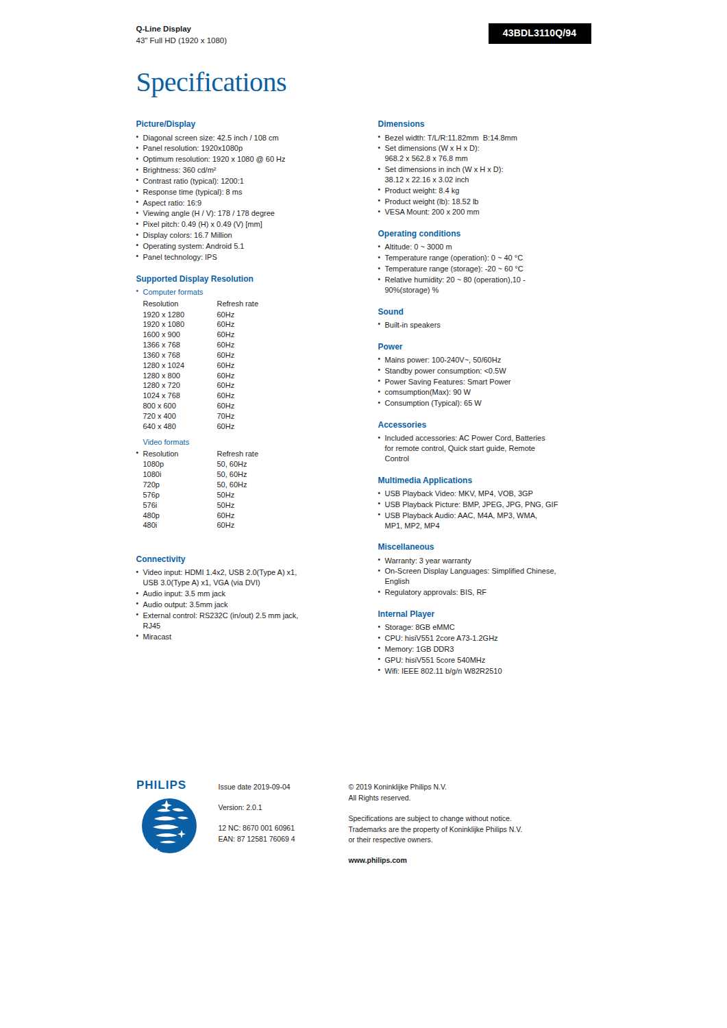Q-Line Display
43" Full HD (1920 x 1080)
43BDL3110Q/94
Specifications
Picture/Display
Diagonal screen size: 42.5 inch / 108 cm
Panel resolution: 1920x1080p
Optimum resolution: 1920 x 1080 @ 60 Hz
Brightness: 360 cd/m²
Contrast ratio (typical): 1200:1
Response time (typical): 8 ms
Aspect ratio: 16:9
Viewing angle (H / V): 178 / 178 degree
Pixel pitch: 0.49 (H) x 0.49 (V) [mm]
Display colors: 16.7 Million
Operating system: Android 5.1
Panel technology: IPS
Supported Display Resolution
Computer formats
Resolution
Refresh rate
1920 x 1280
60Hz
1920 x 1080
60Hz
1600 x 900
60Hz
1366 x 768
60Hz
1360 x 768
60Hz
1280 x 1024
60Hz
1280 x 800
60Hz
1280 x 720
60Hz
1024 x 768
60Hz
800 x 600
60Hz
720 x 400
70Hz
640 x 480
60Hz
Video formats
Resolution
Refresh rate
1080p
50, 60Hz
1080i
50, 60Hz
720p
50, 60Hz
576p
50Hz
576i
50Hz
480p
60Hz
480i
60Hz
Connectivity
Video input: HDMI 1.4x2, USB 2.0(Type A) x1,
USB 3.0(Type A) x1, VGA (via DVI)
Audio input: 3.5 mm jack
Audio output: 3.5mm jack
External control: RS232C (in/out) 2.5 mm jack,
RJ45
Miracast
Dimensions
Bezel width: T/L/R:11.82mm B:14.8mm
Set dimensions (W x H x D):
968.2 x 562.8 x 76.8 mm
Set dimensions in inch (W x H x D):
38.12 x 22.16 x 3.02 inch
Product weight: 8.4 kg
Product weight (lb): 18.52 lb
VESA Mount: 200 x 200 mm
Operating conditions
Altitude: 0 ~ 3000 m
Temperature range (operation): 0 ~ 40 °C
Temperature range (storage): -20 ~ 60 °C
Relative humidity: 20 ~ 80 (operation),10 -
90%(storage) %
Sound
Built-in speakers
Power
Mains power: 100-240V~, 50/60Hz
Standby power consumption: <0.5W
Power Saving Features: Smart Power
comsumption(Max): 90 W
Consumption (Typical): 65 W
Accessories
Included accessories: AC Power Cord, Batteries
for remote control, Quick start guide, Remote
Control
Multimedia Applications
USB Playback Video: MKV, MP4, VOB, 3GP
USB Playback Picture: BMP, JPEG, JPG, PNG, GIF
USB Playback Audio: AAC, M4A, MP3, WMA,
MP1, MP2, MP4
Miscellaneous
Warranty: 3 year warranty
On-Screen Display Languages: Simplified Chinese,
English
Regulatory approvals: BIS, RF
Internal Player
Storage: 8GB eMMC
CPU: hisiV551 2core A73-1.2GHz
Memory: 1GB DDR3
GPU: hisiV551 5core 540MHz
Wifi: IEEE 802.11 b/g/n W82R2510
PHILIPS
Issue date 2019-09-04
Version: 2.0.1
12 NC: 8670 001 60961
EAN: 87 12581 76069 4
© 2019 Koninklijke Philips N.V.
All Rights reserved.
Specifications are subject to change without notice.
Trademarks are the property of Koninklijke Philips N.V.
or their respective owners.
www.philips.com